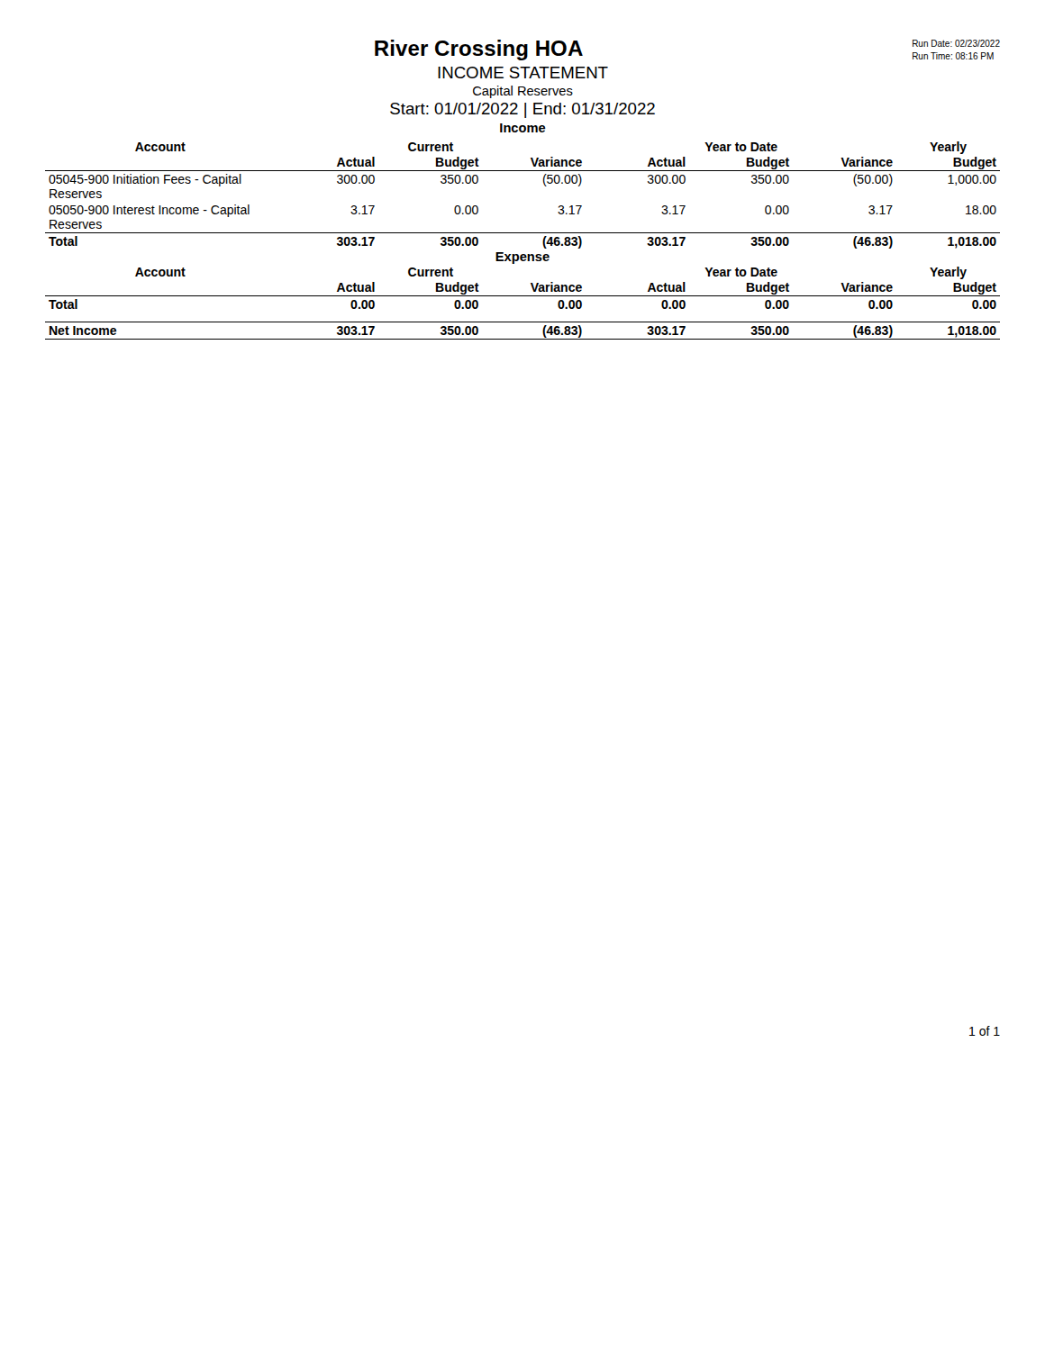Run Date: 02/23/2022
Run Time: 08:16 PM
River Crossing HOA
INCOME STATEMENT
Capital Reserves
Start: 01/01/2022 | End: 01/31/2022
Income
| Account | Current | Year to Date | Yearly |
| --- | --- | --- | --- |
| | Actual | Budget | Variance | Actual | Budget | Variance | Budget |
| 05045-900 Initiation Fees - Capital Reserves | 300.00 | 350.00 | (50.00) | 300.00 | 350.00 | (50.00) | 1,000.00 |
| 05050-900 Interest Income - Capital Reserves | 3.17 | 0.00 | 3.17 | 3.17 | 0.00 | 3.17 | 18.00 |
| Total | 303.17 | 350.00 | (46.83) | 303.17 | 350.00 | (46.83) | 1,018.00 |
Expense
| Account | Current | Year to Date | Yearly |
| --- | --- | --- | --- |
| | Actual | Budget | Variance | Actual | Budget | Variance | Budget |
| Total | 0.00 | 0.00 | 0.00 | 0.00 | 0.00 | 0.00 | 0.00 |
| Net Income | 303.17 | 350.00 | (46.83) | 303.17 | 350.00 | (46.83) | 1,018.00 |
1 of 1